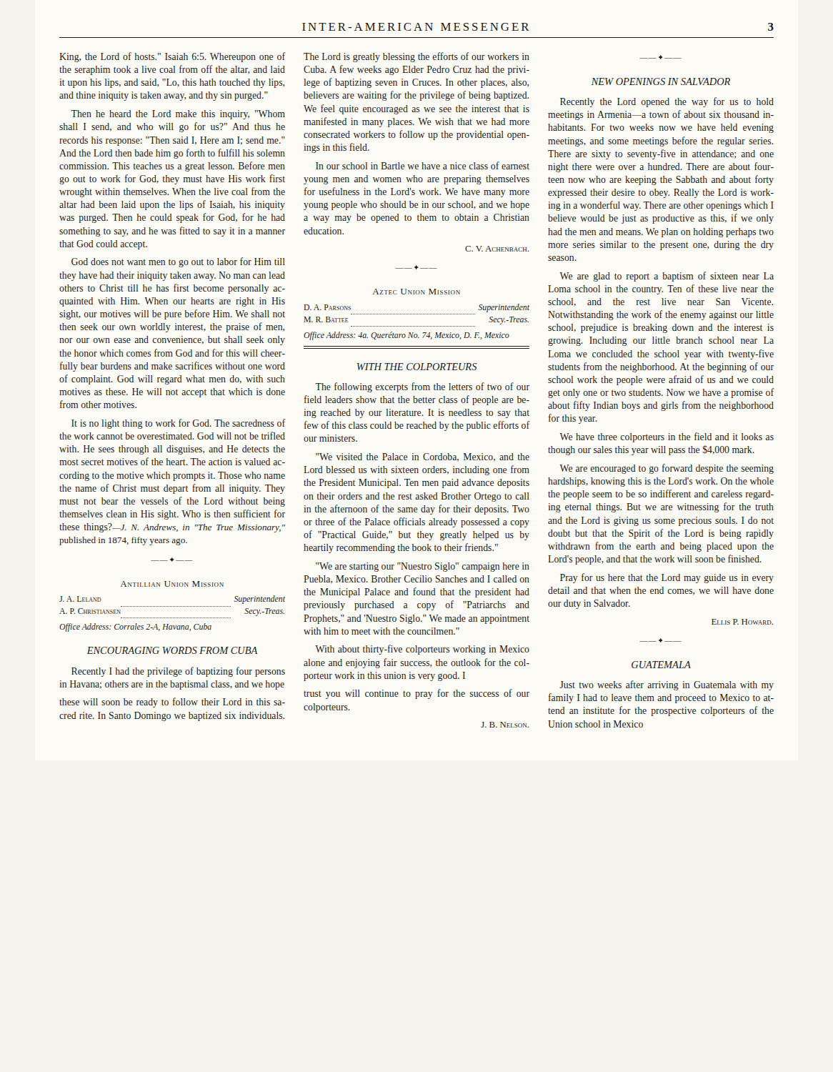Inter-American Messenger 3
King, the Lord of hosts." Isaiah 6:5. Whereupon one of the seraphim took a live coal from off the altar, and laid it upon his lips, and said, "Lo, this hath touched thy lips, and thine iniquity is taken away, and thy sin purged."
Then he heard the Lord make this inquiry, "Whom shall I send, and who will go for us?" And thus he records his response: "Then said I, Here am I; send me." And the Lord then bade him go forth to fulfill his solemn commission. This teaches us a great lesson. Before men go out to work for God, they must have His work first wrought within themselves. When the live coal from the altar had been laid upon the lips of Isaiah, his iniquity was purged. Then he could speak for God, for he had something to say, and he was fitted to say it in a manner that God could accept.
God does not want men to go out to labor for Him till they have had their iniquity taken away. No man can lead others to Christ till he has first become personally acquainted with Him. When our hearts are right in His sight, our motives will be pure before Him. We shall not then seek our own worldly interest, the praise of men, nor our own ease and convenience, but shall seek only the honor which comes from God and for this will cheerfully bear burdens and make sacrifices without one word of complaint. God will regard what men do, with such motives as these. He will not accept that which is done from other motives.
It is no light thing to work for God. The sacredness of the work cannot be overestimated. God will not be trifled with. He sees through all disguises, and He detects the most secret motives of the heart. The action is valued according to the motive which prompts it. Those who name the name of Christ must depart from all iniquity. They must not bear the vessels of the Lord without being themselves clean in His sight. Who is then sufficient for these things?—J. N. Andrews, in "The True Missionary," published in 1874, fifty years ago.
Antillian Union Mission
| J. A. Leland | | Superintendent |
| A. P. Christiansen | | Secy.-Treas. |
Office Address: Corrales 2-A, Havana, Cuba
ENCOURAGING WORDS FROM CUBA
Recently I had the privilege of baptizing four persons in Havana; others are in the baptismal class, and we hope
these will soon be ready to follow their Lord in this sacred rite. In Santo Domingo we baptized six individuals. The Lord is greatly blessing the efforts of our workers in Cuba. A few weeks ago Elder Pedro Cruz had the privilege of baptizing seven in Cruces. In other places, also, believers are waiting for the privilege of being baptized. We feel quite encouraged as we see the interest that is manifested in many places. We wish that we had more consecrated workers to follow up the providential openings in this field.
In our school in Bartle we have a nice class of earnest young men and women who are preparing themselves for usefulness in the Lord's work. We have many more young people who should be in our school, and we hope a way may be opened to them to obtain a Christian education.
C. V. Achenbach.
Aztec Union Mission
| D. A. Parsons | | Superintendent |
| M. R. Battee | | Secy.-Treas. |
Office Address: 4a. Querétaro No. 74, Mexico, D. F., Mexico
WITH THE COLPORTEURS
The following excerpts from the letters of two of our field leaders show that the better class of people are being reached by our literature. It is needless to say that few of this class could be reached by the public efforts of our ministers.
"We visited the Palace in Cordoba, Mexico, and the Lord blessed us with sixteen orders, including one from the President Municipal. Ten men paid advance deposits on their orders and the rest asked Brother Ortego to call in the afternoon of the same day for their deposits. Two or three of the Palace officials already possessed a copy of "Practical Guide," but they greatly helped us by heartily recommending the book to their friends."
"We are starting our "Nuestro Siglo" campaign here in Puebla, Mexico. Brother Cecilio Sanches and I called on the Municipal Palace and found that the president had previously purchased a copy of "Patriarchs and Prophets," and 'Nuestro Siglo." We made an appointment with him to meet with the councilmen."
With about thirty-five colporteurs working in Mexico alone and enjoying fair success, the outlook for the colporteur work in this union is very good. I
trust you will continue to pray for the success of our colporteurs.
J. B. Nelson.
NEW OPENINGS IN SALVADOR
Recently the Lord opened the way for us to hold meetings in Armenia—a town of about six thousand inhabitants. For two weeks now we have held evening meetings, and some meetings before the regular series. There are sixty to seventy-five in attendance; and one night there were over a hundred. There are about fourteen now who are keeping the Sabbath and about forty expressed their desire to obey. Really the Lord is working in a wonderful way. There are other openings which I believe would be just as productive as this, if we only had the men and means. We plan on holding perhaps two more series similar to the present one, during the dry season.
We are glad to report a baptism of sixteen near La Loma school in the country. Ten of these live near the school, and the rest live near San Vicente. Notwithstanding the work of the enemy against our little school, prejudice is breaking down and the interest is growing. Including our little branch school near La Loma we concluded the school year with twenty-five students from the neighborhood. At the beginning of our school work the people were afraid of us and we could get only one or two students. Now we have a promise of about fifty Indian boys and girls from the neighborhood for this year.
We have three colporteurs in the field and it looks as though our sales this year will pass the $4,000 mark.
We are encouraged to go forward despite the seeming hardships, knowing this is the Lord's work. On the whole the people seem to be so indifferent and careless regarding eternal things. But we are witnessing for the truth and the Lord is giving us some precious souls. I do not doubt but that the Spirit of the Lord is being rapidly withdrawn from the earth and being placed upon the Lord's people, and that the work will soon be finished.
Pray for us here that the Lord may guide us in every detail and that when the end comes, we will have done our duty in Salvador.
Ellis P. Howard.
GUATEMALA
Just two weeks after arriving in Guatemala with my family I had to leave them and proceed to Mexico to attend an institute for the prospective colporteurs of the Union school in Mexico